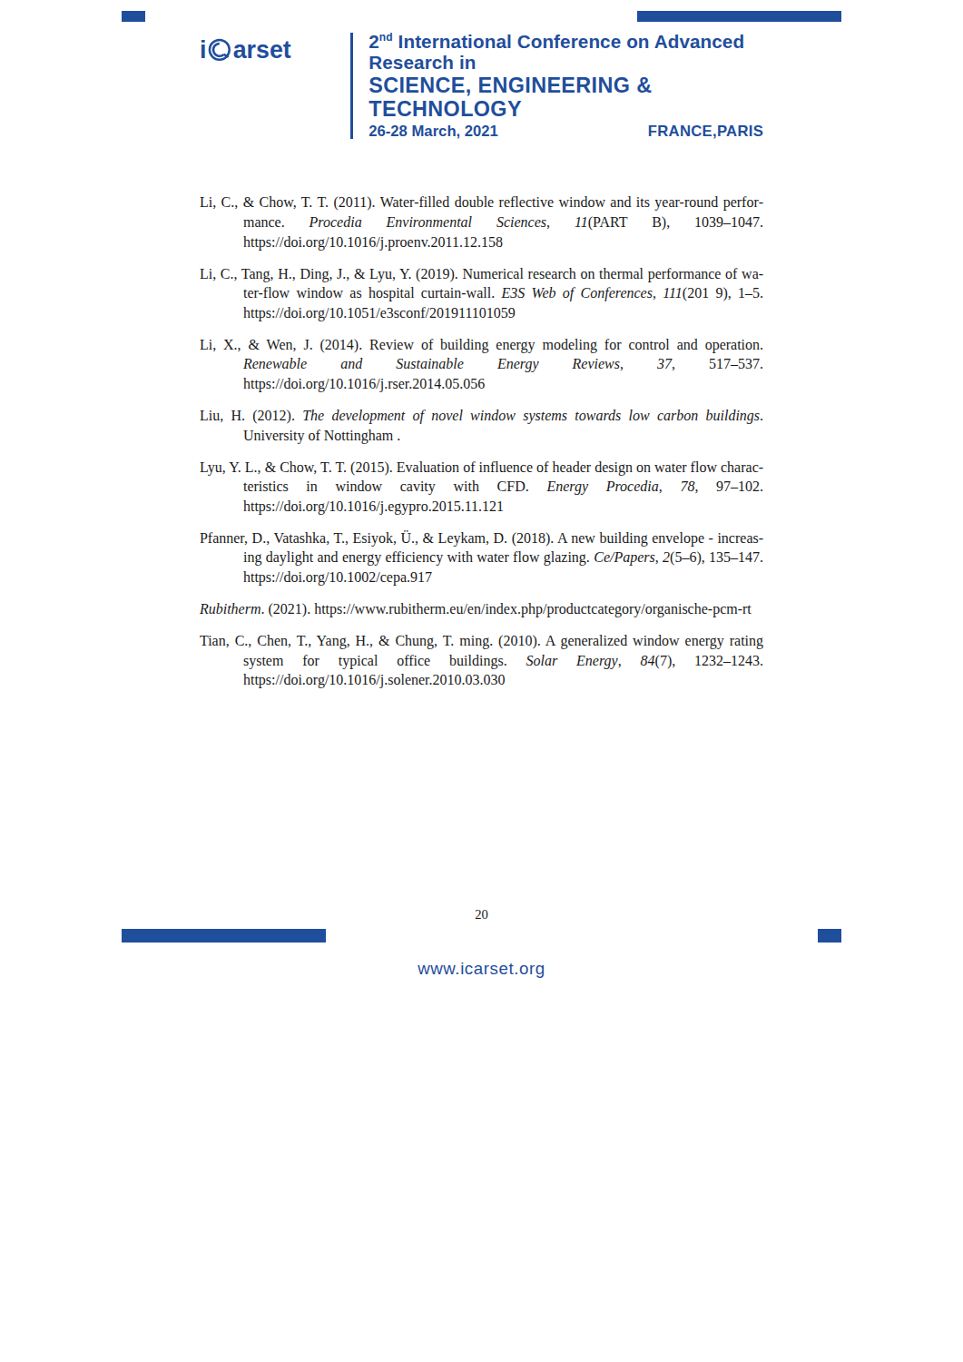i arset
2nd International Conference on Advanced Research in
Science, Engineering & Technology
26-28 March, 2021 FRANCE,PARIS
Li, C., & Chow, T. T. (2011). Water-filled double reflective window and its year-round performance. Procedia Environmental Sciences, 11(PART B), 1039–1047. https://doi.org/10.1016/j.proenv.2011.12.158
Li, C., Tang, H., Ding, J., & Lyu, Y. (2019). Numerical research on thermal performance of water-flow window as hospital curtain-wall. E3S Web of Conferences, 111(201 9), 1–5. https://doi.org/10.1051/e3sconf/201911101059
Li, X., & Wen, J. (2014). Review of building energy modeling for control and operation. Renewable and Sustainable Energy Reviews, 37, 517–537. https://doi.org/10.1016/j.rser.2014.05.056
Liu, H. (2012). The development of novel window systems towards low carbon buildings. University of Nottingham .
Lyu, Y. L., & Chow, T. T. (2015). Evaluation of influence of header design on water flow characteristics in window cavity with CFD. Energy Procedia, 78, 97–102. https://doi.org/10.1016/j.egypro.2015.11.121
Pfanner, D., Vatashka, T., Esiyok, Ü., & Leykam, D. (2018). A new building envelope - increasing daylight and energy efficiency with water flow glazing. Ce/Papers, 2(5–6), 135–147. https://doi.org/10.1002/cepa.917
Rubitherm. (2021). https://www.rubitherm.eu/en/index.php/productcategory/organische-pcm-rt
Tian, C., Chen, T., Yang, H., & Chung, T. ming. (2010). A generalized window energy rating system for typical office buildings. Solar Energy, 84(7), 1232–1243. https://doi.org/10.1016/j.solener.2010.03.030
20
www.icarset.org